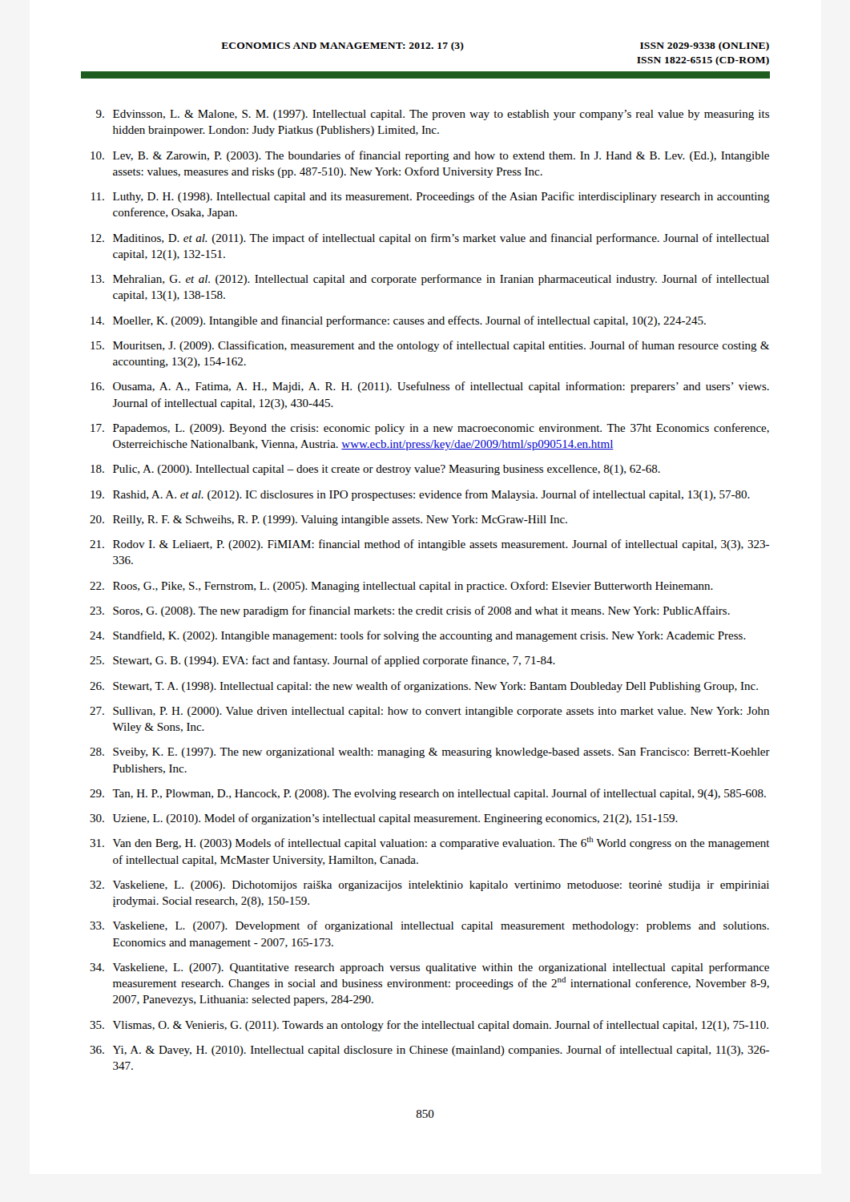ECONOMICS AND MANAGEMENT: 2012. 17 (3)
ISSN 2029-9338 (ONLINE)
ISSN 1822-6515 (CD-ROM)
Edvinsson, L. & Malone, S. M. (1997). Intellectual capital. The proven way to establish your company’s real value by measuring its hidden brainpower. London: Judy Piatkus (Publishers) Limited, Inc.
Lev, B. & Zarowin, P. (2003). The boundaries of financial reporting and how to extend them. In J. Hand & B. Lev. (Ed.), Intangible assets: values, measures and risks (pp. 487-510). New York: Oxford University Press Inc.
Luthy, D. H. (1998). Intellectual capital and its measurement. Proceedings of the Asian Pacific interdisciplinary research in accounting conference, Osaka, Japan.
Maditinos, D. et al. (2011). The impact of intellectual capital on firm’s market value and financial performance. Journal of intellectual capital, 12(1), 132-151.
Mehralian, G. et al. (2012). Intellectual capital and corporate performance in Iranian pharmaceutical industry. Journal of intellectual capital, 13(1), 138-158.
Moeller, K. (2009). Intangible and financial performance: causes and effects. Journal of intellectual capital, 10(2), 224-245.
Mouritsen, J. (2009). Classification, measurement and the ontology of intellectual capital entities. Journal of human resource costing & accounting, 13(2), 154-162.
Ousama, A. A., Fatima, A. H., Majdi, A. R. H. (2011). Usefulness of intellectual capital information: preparers’ and users’ views. Journal of intellectual capital, 12(3), 430-445.
Papademos, L. (2009). Beyond the crisis: economic policy in a new macroeconomic environment. The 37ht Economics conference, Osterreichische Nationalbank, Vienna, Austria. www.ecb.int/press/key/dae/2009/html/sp090514.en.html
Pulic, A. (2000). Intellectual capital – does it create or destroy value? Measuring business excellence, 8(1), 62-68.
Rashid, A. A. et al. (2012). IC disclosures in IPO prospectuses: evidence from Malaysia. Journal of intellectual capital, 13(1), 57-80.
Reilly, R. F. & Schweihs, R. P. (1999). Valuing intangible assets. New York: McGraw-Hill Inc.
Rodov I. & Leliaert, P. (2002). FiMIAM: financial method of intangible assets measurement. Journal of intellectual capital, 3(3), 323-336.
Roos, G., Pike, S., Fernstrom, L. (2005). Managing intellectual capital in practice. Oxford: Elsevier Butterworth Heinemann.
Soros, G. (2008). The new paradigm for financial markets: the credit crisis of 2008 and what it means. New York: PublicAffairs.
Standfield, K. (2002). Intangible management: tools for solving the accounting and management crisis. New York: Academic Press.
Stewart, G. B. (1994). EVA: fact and fantasy. Journal of applied corporate finance, 7, 71-84.
Stewart, T. A. (1998). Intellectual capital: the new wealth of organizations. New York: Bantam Doubleday Dell Publishing Group, Inc.
Sullivan, P. H. (2000). Value driven intellectual capital: how to convert intangible corporate assets into market value. New York: John Wiley & Sons, Inc.
Sveiby, K. E. (1997). The new organizational wealth: managing & measuring knowledge-based assets. San Francisco: Berrett-Koehler Publishers, Inc.
Tan, H. P., Plowman, D., Hancock, P. (2008). The evolving research on intellectual capital. Journal of intellectual capital, 9(4), 585-608.
Uziene, L. (2010). Model of organization’s intellectual capital measurement. Engineering economics, 21(2), 151-159.
Van den Berg, H. (2003) Models of intellectual capital valuation: a comparative evaluation. The 6th World congress on the management of intellectual capital, McMaster University, Hamilton, Canada.
Vaskeliene, L. (2006). Dichotomijos raiška organizacijos intelektinio kapitalo vertinimo metoduose: teorinė studija ir empiriniai įrodymai. Social research, 2(8), 150-159.
Vaskeliene, L. (2007). Development of organizational intellectual capital measurement methodology: problems and solutions. Economics and management - 2007, 165-173.
Vaskeliene, L. (2007). Quantitative research approach versus qualitative within the organizational intellectual capital performance measurement research. Changes in social and business environment: proceedings of the 2nd international conference, November 8-9, 2007, Panevezys, Lithuania: selected papers, 284-290.
Vlismas, O. & Venieris, G. (2011). Towards an ontology for the intellectual capital domain. Journal of intellectual capital, 12(1), 75-110.
Yi, A. & Davey, H. (2010). Intellectual capital disclosure in Chinese (mainland) companies. Journal of intellectual capital, 11(3), 326-347.
850